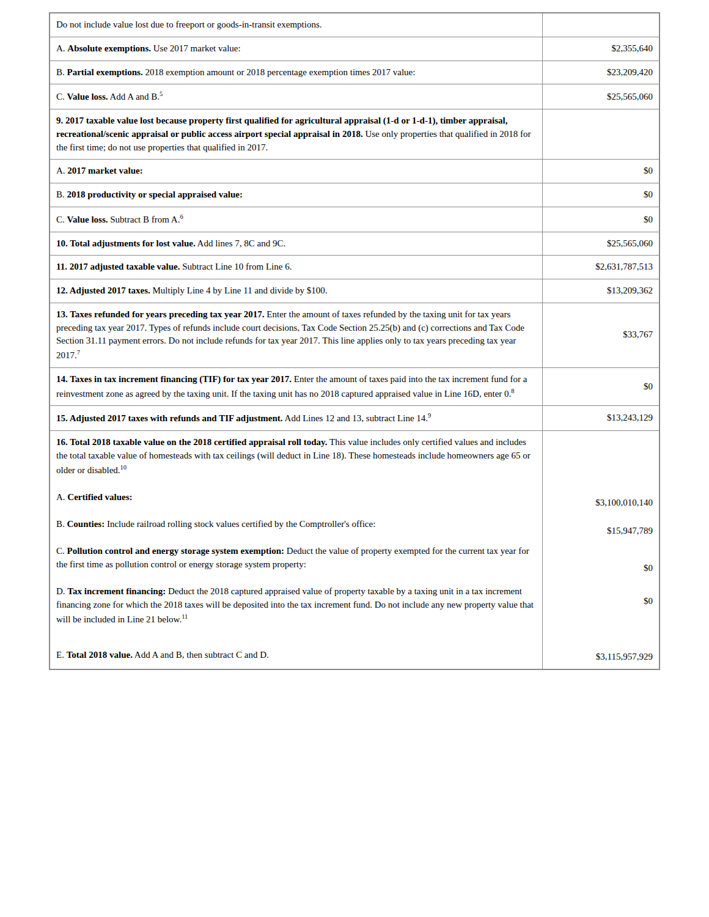| Do not include value lost due to freeport or goods-in-transit exemptions. | |
| A. Absolute exemptions. Use 2017 market value: | $2,355,640 |
| B. Partial exemptions. 2018 exemption amount or 2018 percentage exemption times 2017 value: | $23,209,420 |
| C. Value loss. Add A and B. 5 | $25,565,060 |
| 9. 2017 taxable value lost because property first qualified for agricultural appraisal (1-d or 1-d-1), timber appraisal, recreational/scenic appraisal or public access airport special appraisal in 2018. Use only properties that qualified in 2018 for the first time; do not use properties that qualified in 2017. | |
| A. 2017 market value: | $0 |
| B. 2018 productivity or special appraised value: | $0 |
| C. Value loss. Subtract B from A. 6 | $0 |
| 10. Total adjustments for lost value. Add lines 7, 8C and 9C. | $25,565,060 |
| 11. 2017 adjusted taxable value. Subtract Line 10 from Line 6. | $2,631,787,513 |
| 12. Adjusted 2017 taxes. Multiply Line 4 by Line 11 and divide by $100. | $13,209,362 |
| 13. Taxes refunded for years preceding tax year 2017. Enter the amount of taxes refunded by the taxing unit for tax years preceding tax year 2017. Types of refunds include court decisions, Tax Code Section 25.25(b) and (c) corrections and Tax Code Section 31.11 payment errors. Do not include refunds for tax year 2017. This line applies only to tax years preceding tax year 2017. 7 | $33,767 |
| 14. Taxes in tax increment financing (TIF) for tax year 2017. Enter the amount of taxes paid into the tax increment fund for a reinvestment zone as agreed by the taxing unit. If the taxing unit has no 2018 captured appraised value in Line 16D, enter 0. 8 | $0 |
| 15. Adjusted 2017 taxes with refunds and TIF adjustment. Add Lines 12 and 13, subtract Line 14. 9 | $13,243,129 |
| 16. Total 2018 taxable value on the 2018 certified appraisal roll today. This value includes only certified values and includes the total taxable value of homesteads with tax ceilings (will deduct in Line 18). These homesteads include homeowners age 65 or older or disabled. 10 A. Certified values: B. Counties: Include railroad rolling stock values certified by the Comptroller's office: C. Pollution control and energy storage system exemption: Deduct the value of property exempted for the current tax year for the first time as pollution control or energy storage system property: D. Tax increment financing: Deduct the 2018 captured appraised value of property taxable by a taxing unit in a tax increment financing zone for which the 2018 taxes will be deposited into the tax increment fund. Do not include any new property value that will be included in Line 21 below. 11 E. Total 2018 value. Add A and B, then subtract C and D. | $3,100,010,140 $15,947,789 $0 $0 $3,115,957,929 |